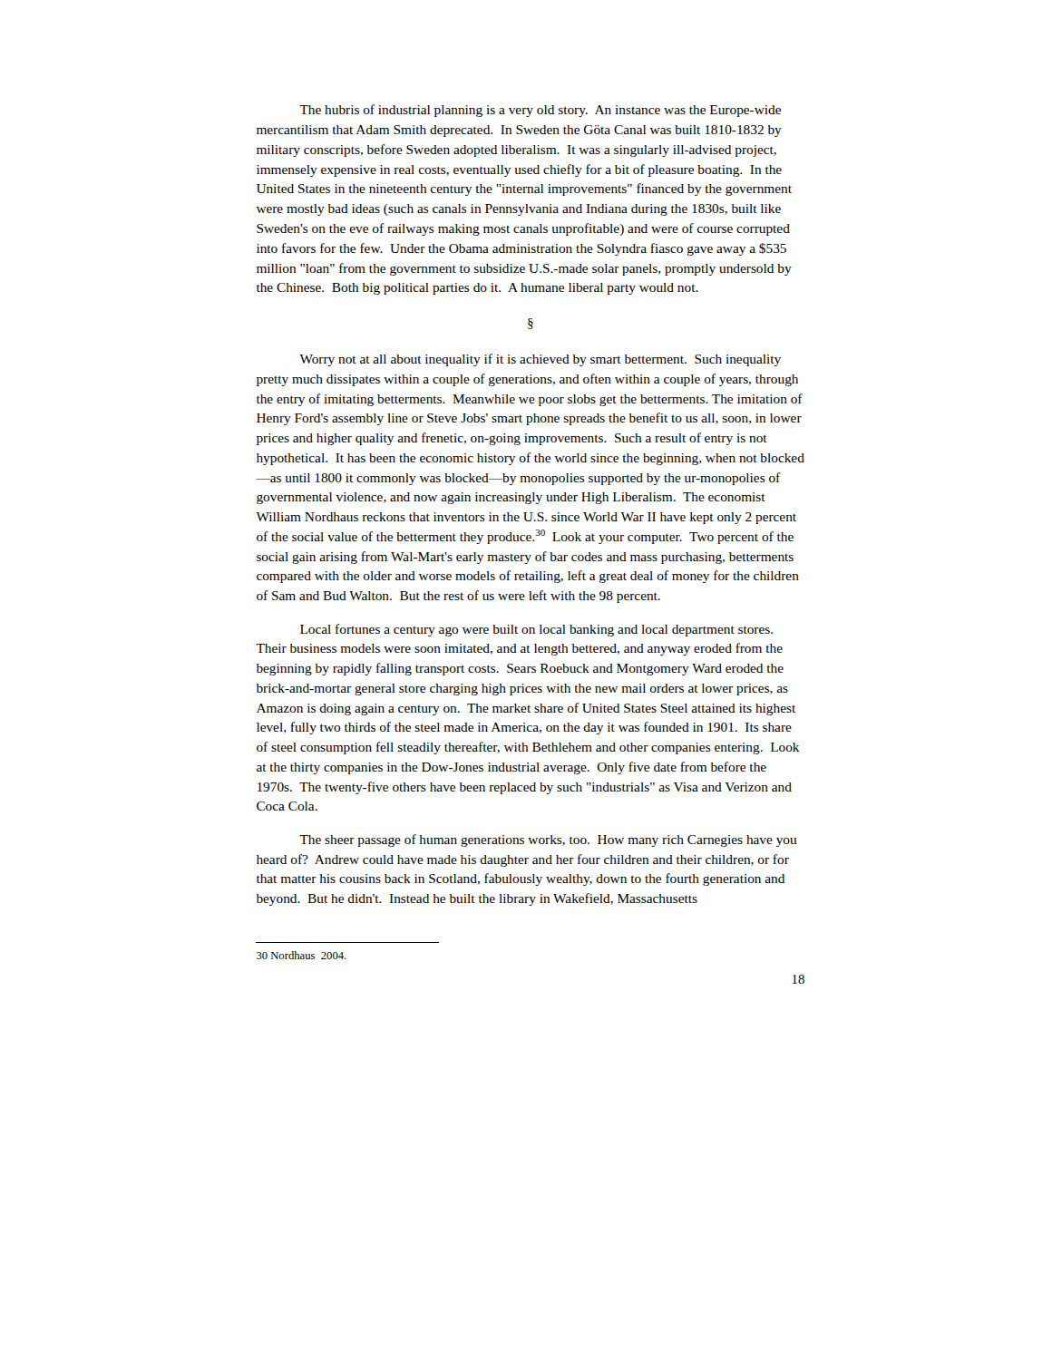The hubris of industrial planning is a very old story. An instance was the Europe-wide mercantilism that Adam Smith deprecated. In Sweden the Göta Canal was built 1810-1832 by military conscripts, before Sweden adopted liberalism. It was a singularly ill-advised project, immensely expensive in real costs, eventually used chiefly for a bit of pleasure boating. In the United States in the nineteenth century the "internal improvements" financed by the government were mostly bad ideas (such as canals in Pennsylvania and Indiana during the 1830s, built like Sweden's on the eve of railways making most canals unprofitable) and were of course corrupted into favors for the few. Under the Obama administration the Solyndra fiasco gave away a $535 million "loan" from the government to subsidize U.S.-made solar panels, promptly undersold by the Chinese. Both big political parties do it. A humane liberal party would not.
§
Worry not at all about inequality if it is achieved by smart betterment. Such inequality pretty much dissipates within a couple of generations, and often within a couple of years, through the entry of imitating betterments. Meanwhile we poor slobs get the betterments. The imitation of Henry Ford's assembly line or Steve Jobs' smart phone spreads the benefit to us all, soon, in lower prices and higher quality and frenetic, on-going improvements. Such a result of entry is not hypothetical. It has been the economic history of the world since the beginning, when not blocked—as until 1800 it commonly was blocked—by monopolies supported by the ur-monopolies of governmental violence, and now again increasingly under High Liberalism. The economist William Nordhaus reckons that inventors in the U.S. since World War II have kept only 2 percent of the social value of the betterment they produce.30 Look at your computer. Two percent of the social gain arising from Wal-Mart's early mastery of bar codes and mass purchasing, betterments compared with the older and worse models of retailing, left a great deal of money for the children of Sam and Bud Walton. But the rest of us were left with the 98 percent.
Local fortunes a century ago were built on local banking and local department stores. Their business models were soon imitated, and at length bettered, and anyway eroded from the beginning by rapidly falling transport costs. Sears Roebuck and Montgomery Ward eroded the brick-and-mortar general store charging high prices with the new mail orders at lower prices, as Amazon is doing again a century on. The market share of United States Steel attained its highest level, fully two thirds of the steel made in America, on the day it was founded in 1901. Its share of steel consumption fell steadily thereafter, with Bethlehem and other companies entering. Look at the thirty companies in the Dow-Jones industrial average. Only five date from before the 1970s. The twenty-five others have been replaced by such "industrials" as Visa and Verizon and Coca Cola.
The sheer passage of human generations works, too. How many rich Carnegies have you heard of? Andrew could have made his daughter and her four children and their children, or for that matter his cousins back in Scotland, fabulously wealthy, down to the fourth generation and beyond. But he didn't. Instead he built the library in Wakefield, Massachusetts
30 Nordhaus 2004.
18